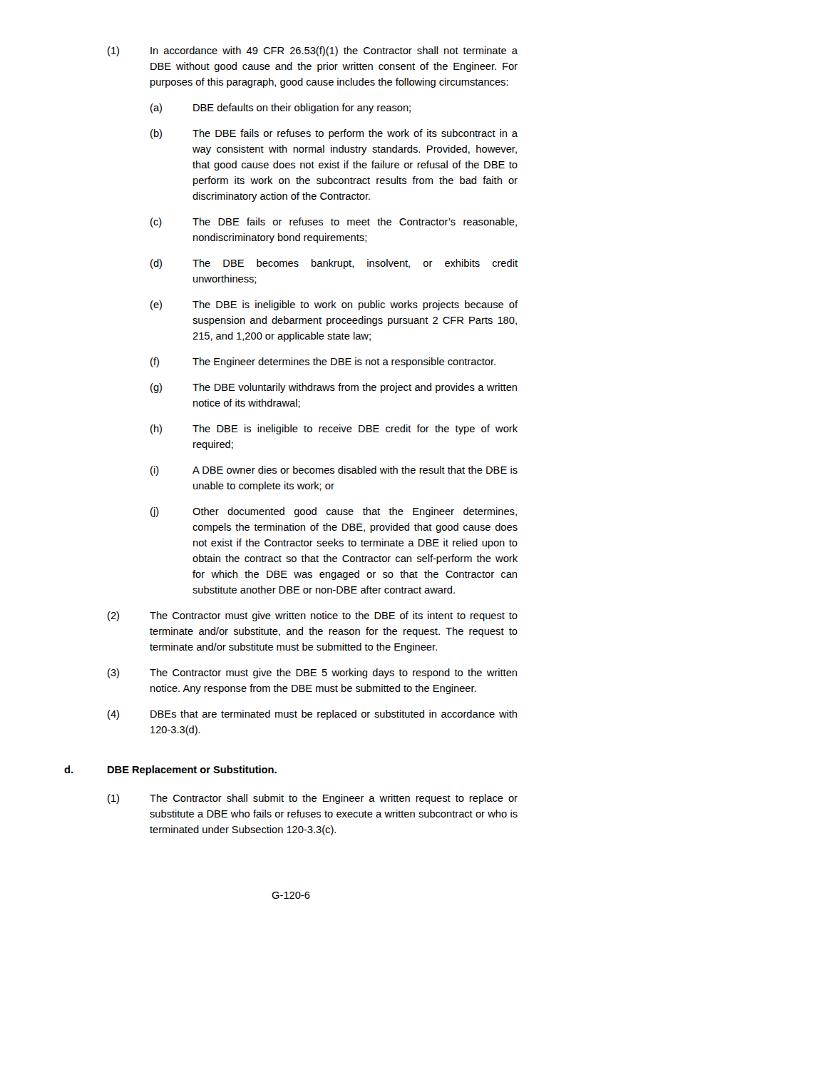(1)
In accordance with 49 CFR 26.53(f)(1) the Contractor shall not terminate a DBE without good cause and the prior written consent of the Engineer. For purposes of this paragraph, good cause includes the following circumstances:
(a)
DBE defaults on their obligation for any reason;
(b)
The DBE fails or refuses to perform the work of its subcontract in a way consistent with normal industry standards. Provided, however, that good cause does not exist if the failure or refusal of the DBE to perform its work on the subcontract results from the bad faith or discriminatory action of the Contractor.
(c)
The DBE fails or refuses to meet the Contractor’s reasonable, nondiscriminatory bond requirements;
(d)
The DBE becomes bankrupt, insolvent, or exhibits credit unworthiness;
(e)
The DBE is ineligible to work on public works projects because of suspension and debarment proceedings pursuant 2 CFR Parts 180, 215, and 1,200 or applicable state law;
(f)
The Engineer determines the DBE is not a responsible contractor.
(g)
The DBE voluntarily withdraws from the project and provides a written notice of its withdrawal;
(h)
The DBE is ineligible to receive DBE credit for the type of work required;
(i)
A DBE owner dies or becomes disabled with the result that the DBE is unable to complete its work; or
(j)
Other documented good cause that the Engineer determines, compels the termination of the DBE, provided that good cause does not exist if the Contractor seeks to terminate a DBE it relied upon to obtain the contract so that the Contractor can self-perform the work for which the DBE was engaged or so that the Contractor can substitute another DBE or non-DBE after contract award.
(2)
The Contractor must give written notice to the DBE of its intent to request to terminate and/or substitute, and the reason for the request. The request to terminate and/or substitute must be submitted to the Engineer.
(3)
The Contractor must give the DBE 5 working days to respond to the written notice. Any response from the DBE must be submitted to the Engineer.
(4)
DBEs that are terminated must be replaced or substituted in accordance with 120-3.3(d).
d.
DBE Replacement or Substitution.
(1)
The Contractor shall submit to the Engineer a written request to replace or substitute a DBE who fails or refuses to execute a written subcontract or who is terminated under Subsection 120-3.3(c).
G-120-6